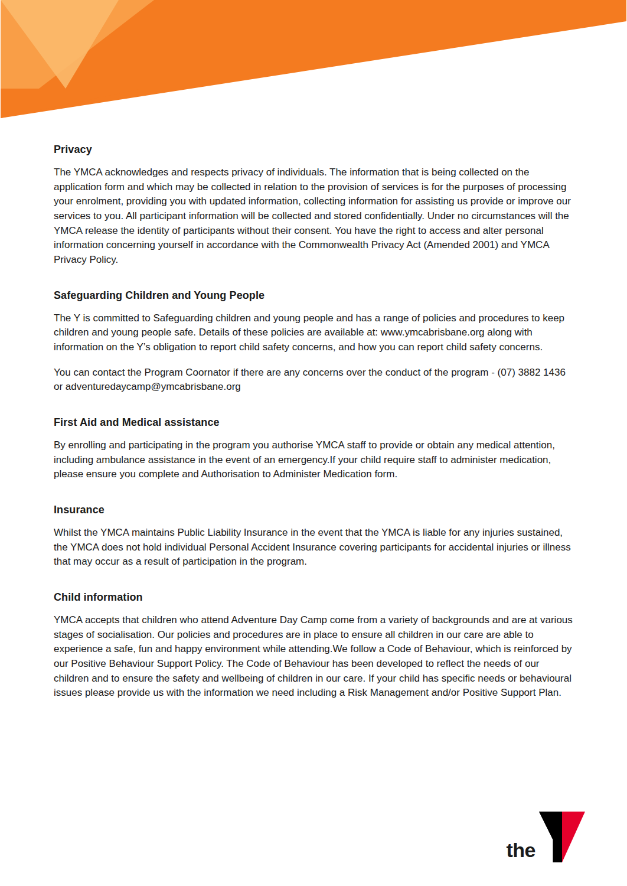Privacy
The YMCA acknowledges and respects privacy of individuals. The information that is being collected on the application form and which may be collected in relation to the provision of services is for the purposes of processing your enrolment, providing you with updated information, collecting information for assisting us provide or improve our services to you. All participant information will be collected and stored confidentially. Under no circumstances will the YMCA release the identity of participants without their consent. You have the right to access and alter personal information concerning yourself in accordance with the Commonwealth Privacy Act (Amended 2001) and YMCA Privacy Policy.
Safeguarding Children and Young People
The Y is committed to Safeguarding children and young people and has a range of policies and procedures to keep children and young people safe. Details of these policies are available at: www.ymcabrisbane.org along with information on the Y’s obligation to report child safety concerns, and how you can report child safety concerns.
You can contact the Program Coornator if there are any concerns over the conduct of the program - (07) 3882 1436 or adventuredaycamp@ymcabrisbane.org
First Aid and Medical assistance
By enrolling and participating in the program you authorise YMCA staff to provide or obtain any medical attention, including ambulance assistance in the event of an emergency.If your child require staff to administer medication, please ensure you complete and Authorisation to Administer Medication form.
Insurance
Whilst the YMCA maintains Public Liability Insurance in the event that the YMCA is liable for any injuries sustained, the YMCA does not hold individual Personal Accident Insurance covering participants for accidental injuries or illness that may occur as a result of participation in the program.
Child information
YMCA accepts that children who attend Adventure Day Camp come from a variety of backgrounds and are at various stages of socialisation. Our policies and procedures are in place to ensure all children in our care are able to experience a safe, fun and happy environment while attending.We follow a Code of Behaviour, which is reinforced by our Positive Behaviour Support Policy. The Code of Behaviour has been developed to reflect the needs of our children and to ensure the safety and wellbeing of children in our care. If your child has specific needs or behavioural issues please provide us with the information we need including a Risk Management and/or Positive Support Plan.
the